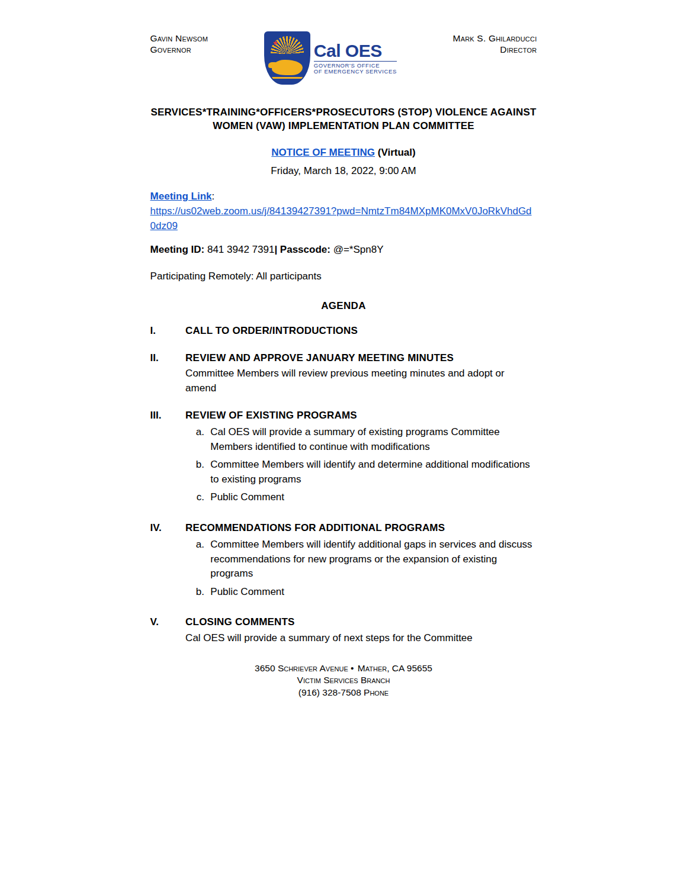Gavin Newsom
Governor
★
Cal OES
Governor's Office
of Emergency Services
Mark S. Ghilarducci
Director
SERVICES*TRAINING*OFFICERS*PROSECUTORS (STOP) VIOLENCE AGAINST
WOMEN (VAW) IMPLEMENTATION PLAN COMMITTEE
NOTICE OF MEETING (Virtual)
Friday, March 18, 2022, 9:00 AM
Meeting Link:
https://us02web.zoom.us/j/84139427391?pwd=NmtzTm84MXpMK0MxV0JoRkVhdGd0dz09
Meeting ID: 841 3942 7391| Passcode: @=*Spn8Y
Participating Remotely: All participants
AGENDA
I.
CALL TO ORDER/INTRODUCTIONS
II.
REVIEW AND APPROVE JANUARY MEETING MINUTES
Committee Members will review previous meeting minutes and adopt or amend
III.
REVIEW OF EXISTING PROGRAMS
Cal OES will provide a summary of existing programs Committee Members identified to continue with modifications
Committee Members will identify and determine additional modifications to existing programs
Public Comment
IV.
RECOMMENDATIONS FOR ADDITIONAL PROGRAMS
Committee Members will identify additional gaps in services and discuss recommendations for new programs or the expansion of existing programs
Public Comment
V.
CLOSING COMMENTS
Cal OES will provide a summary of next steps for the Committee
3650 Schriever Avenue • Mather, CA 95655
Victim Services Branch
(916) 328-7508 Phone